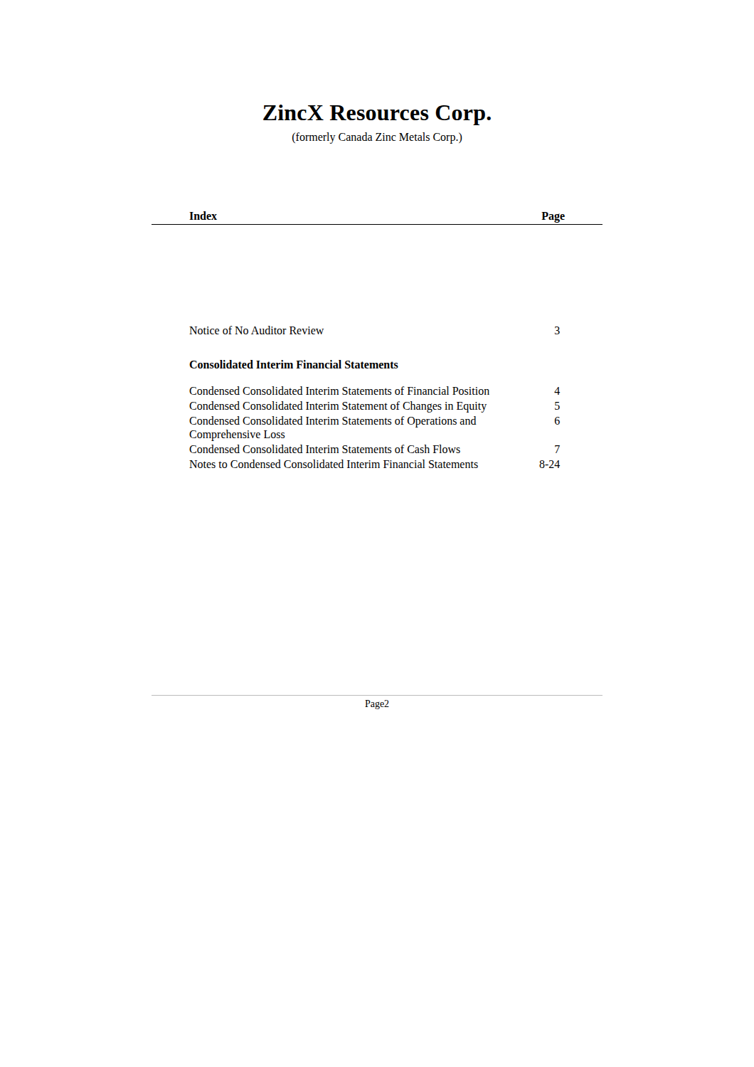ZincX Resources Corp.
(formerly Canada Zinc Metals Corp.)
Index
Page
Notice of No Auditor Review
3
Consolidated Interim Financial Statements
Condensed Consolidated Interim Statements of Financial Position
4
Condensed Consolidated Interim Statement of Changes in Equity
5
Condensed Consolidated Interim Statements of Operations and Comprehensive Loss
6
Condensed Consolidated Interim Statements of Cash Flows
7
Notes to Condensed Consolidated Interim Financial Statements
8-24
Page2